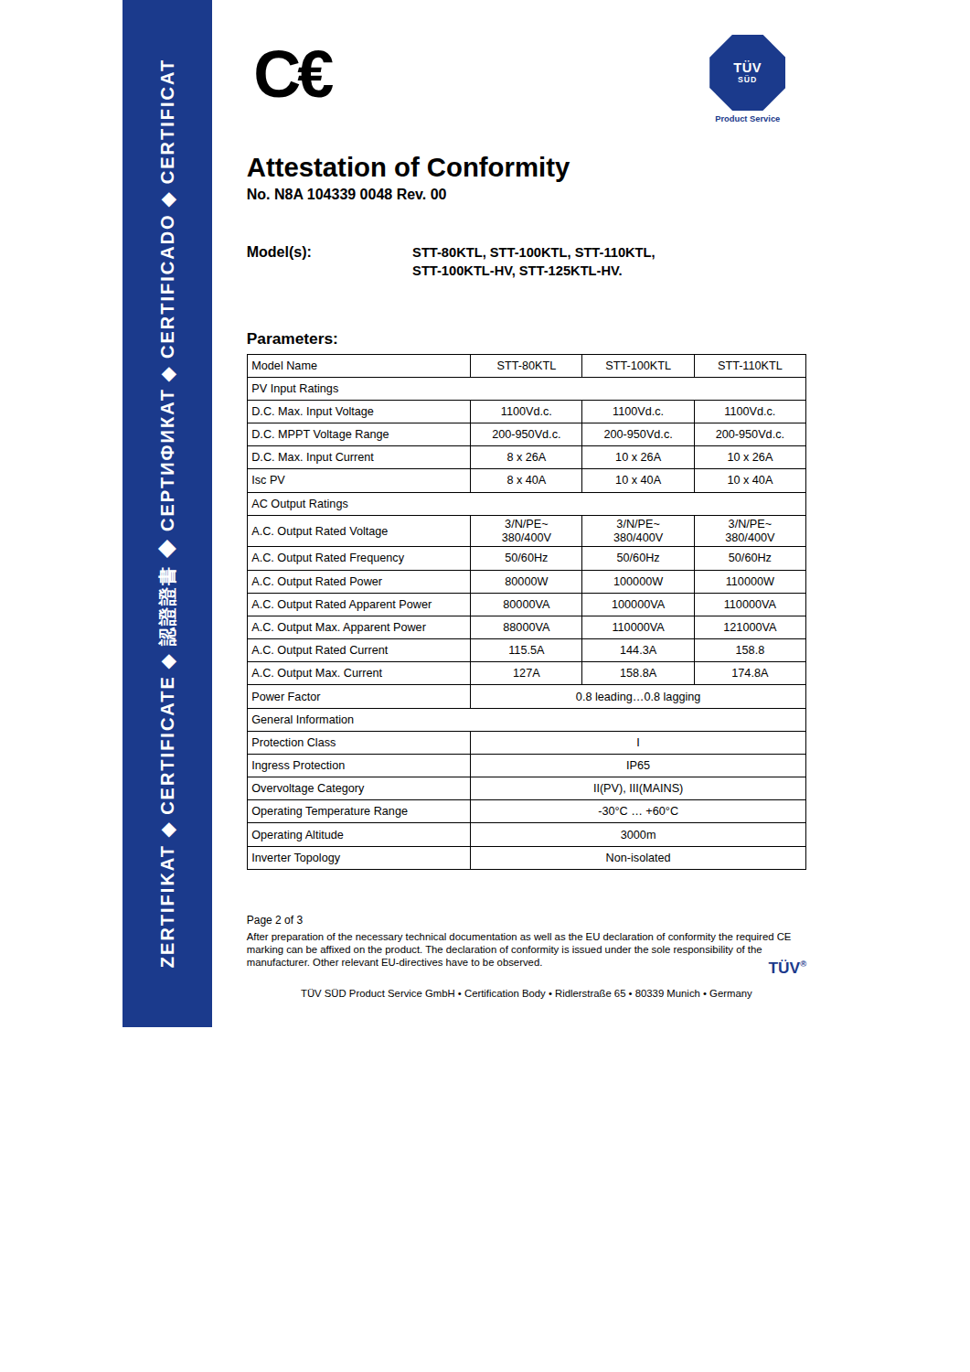ZERTIFIKAT ◆ CERTIFICATE ◆ 認證證書 ◆ СЕРТИФИКАТ ◆ CERTIFICADO ◆ CERTIFICAT
C€
TÜV
SÜD
Product Service
Attestation of Conformity
No. N8A 104339 0048 Rev. 00
Model(s):
STT-80KTL, STT-100KTL, STT-110KTL,
STT-100KTL-HV, STT-125KTL-HV.
Parameters:
| Model Name | STT-80KTL | STT-100KTL | STT-110KTL |
| PV Input Ratings |
| D.C. Max. Input Voltage | 1100Vd.c. | 1100Vd.c. | 1100Vd.c. |
| D.C. MPPT Voltage Range | 200-950Vd.c. | 200-950Vd.c. | 200-950Vd.c. |
| D.C. Max. Input Current | 8 x 26A | 10 x 26A | 10 x 26A |
| Isc PV | 8 x 40A | 10 x 40A | 10 x 40A |
| AC Output Ratings |
| A.C. Output Rated Voltage | 3/N/PE~ 380/400V | 3/N/PE~ 380/400V | 3/N/PE~ 380/400V |
| A.C. Output Rated Frequency | 50/60Hz | 50/60Hz | 50/60Hz |
| A.C. Output Rated Power | 80000W | 100000W | 110000W |
| A.C. Output Rated Apparent Power | 80000VA | 100000VA | 110000VA |
| A.C. Output Max. Apparent Power | 88000VA | 110000VA | 121000VA |
| A.C. Output Rated Current | 115.5A | 144.3A | 158.8 |
| A.C. Output Max. Current | 127A | 158.8A | 174.8A |
| Power Factor | 0.8 leading…0.8 lagging |
| General Information |
| Protection Class | I |
| Ingress Protection | IP65 |
| Overvoltage Category | II(PV), III(MAINS) |
| Operating Temperature Range | -30°C … +60°C |
| Operating Altitude | 3000m |
| Inverter Topology | Non-isolated |
Page 2 of 3
After preparation of the necessary technical documentation as well as the EU declaration of conformity the required CE marking can be affixed on the product. The declaration of conformity is issued under the sole responsibility of the manufacturer. Other relevant EU-directives have to be observed.
TÜV®
TÜV SÜD Product Service GmbH • Certification Body • Ridlerstraße 65 • 80339 Munich • Germany